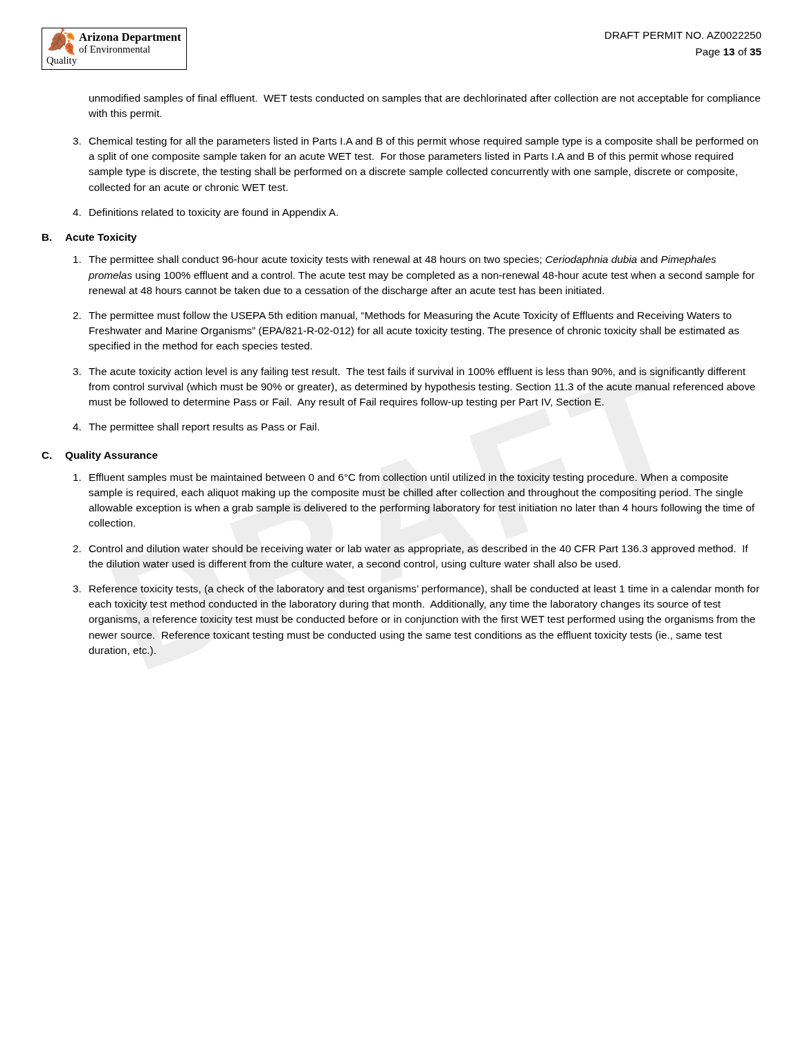DRAFT
🍂
Arizona Department
of Environmental Quality
DRAFT PERMIT NO. AZ0022250
Page 13 of 35
unmodified samples of final effluent. WET tests conducted on samples that are dechlorinated after collection are not acceptable for compliance with this permit.
Chemical testing for all the parameters listed in Parts I.A and B of this permit whose required sample type is a composite shall be performed on a split of one composite sample taken for an acute WET test. For those parameters listed in Parts I.A and B of this permit whose required sample type is discrete, the testing shall be performed on a discrete sample collected concurrently with one sample, discrete or composite, collected for an acute or chronic WET test.
Definitions related to toxicity are found in Appendix A.
B.
Acute Toxicity
The permittee shall conduct 96-hour acute toxicity tests with renewal at 48 hours on two species; Ceriodaphnia dubia and Pimephales promelas using 100% effluent and a control. The acute test may be completed as a non-renewal 48-hour acute test when a second sample for renewal at 48 hours cannot be taken due to a cessation of the discharge after an acute test has been initiated.
The permittee must follow the USEPA 5th edition manual, “Methods for Measuring the Acute Toxicity of Effluents and Receiving Waters to Freshwater and Marine Organisms” (EPA/821-R-02-012) for all acute toxicity testing. The presence of chronic toxicity shall be estimated as specified in the method for each species tested.
The acute toxicity action level is any failing test result. The test fails if survival in 100% effluent is less than 90%, and is significantly different from control survival (which must be 90% or greater), as determined by hypothesis testing. Section 11.3 of the acute manual referenced above must be followed to determine Pass or Fail. Any result of Fail requires follow-up testing per Part IV, Section E.
The permittee shall report results as Pass or Fail.
C.
Quality Assurance
Effluent samples must be maintained between 0 and 6°C from collection until utilized in the toxicity testing procedure. When a composite sample is required, each aliquot making up the composite must be chilled after collection and throughout the compositing period. The single allowable exception is when a grab sample is delivered to the performing laboratory for test initiation no later than 4 hours following the time of collection.
Control and dilution water should be receiving water or lab water as appropriate, as described in the 40 CFR Part 136.3 approved method. If the dilution water used is different from the culture water, a second control, using culture water shall also be used.
Reference toxicity tests, (a check of the laboratory and test organisms’ performance), shall be conducted at least 1 time in a calendar month for each toxicity test method conducted in the laboratory during that month. Additionally, any time the laboratory changes its source of test organisms, a reference toxicity test must be conducted before or in conjunction with the first WET test performed using the organisms from the newer source. Reference toxicant testing must be conducted using the same test conditions as the effluent toxicity tests (ie., same test duration, etc.).